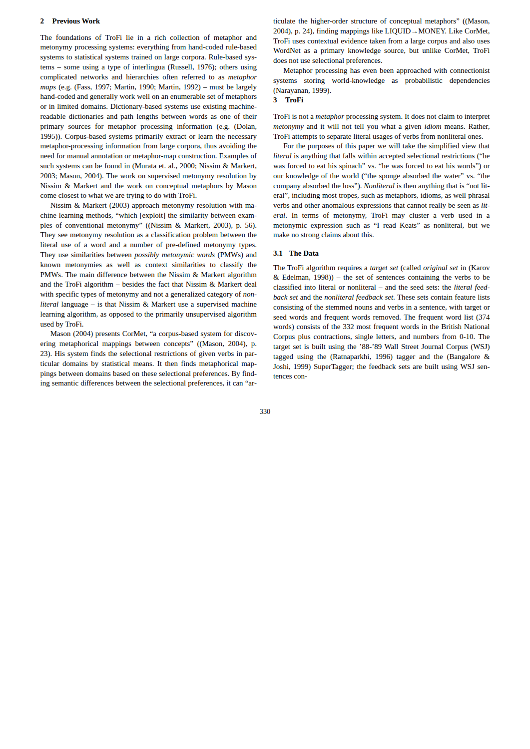2 Previous Work
The foundations of TroFi lie in a rich collection of metaphor and metonymy processing systems: everything from hand-coded rule-based systems to statistical systems trained on large corpora. Rule-based systems – some using a type of interlingua (Russell, 1976); others using complicated networks and hierarchies often referred to as metaphor maps (e.g. (Fass, 1997; Martin, 1990; Martin, 1992) – must be largely hand-coded and generally work well on an enumerable set of metaphors or in limited domains. Dictionary-based systems use existing machine-readable dictionaries and path lengths between words as one of their primary sources for metaphor processing information (e.g. (Dolan, 1995)). Corpus-based systems primarily extract or learn the necessary metaphor-processing information from large corpora, thus avoiding the need for manual annotation or metaphor-map construction. Examples of such systems can be found in (Murata et. al., 2000; Nissim & Markert, 2003; Mason, 2004). The work on supervised metonymy resolution by Nissim & Markert and the work on conceptual metaphors by Mason come closest to what we are trying to do with TroFi.
Nissim & Markert (2003) approach metonymy resolution with machine learning methods, “which [exploit] the similarity between examples of conventional metonymy” ((Nissim & Markert, 2003), p. 56). They see metonymy resolution as a classification problem between the literal use of a word and a number of pre-defined metonymy types. They use similarities between possibly metonymic words (PMWs) and known metonymies as well as context similarities to classify the PMWs. The main difference between the Nissim & Markert algorithm and the TroFi algorithm – besides the fact that Nissim & Markert deal with specific types of metonymy and not a generalized category of nonliteral language – is that Nissim & Markert use a supervised machine learning algorithm, as opposed to the primarily unsupervised algorithm used by TroFi.
Mason (2004) presents CorMet, “a corpus-based system for discovering metaphorical mappings between concepts” ((Mason, 2004), p. 23). His system finds the selectional restrictions of given verbs in particular domains by statistical means. It then finds metaphorical mappings between domains based on these selectional preferences. By finding semantic differences between the selectional preferences, it can “articulate the higher-order structure of conceptual metaphors” ((Mason, 2004), p. 24), finding mappings like LIQUID→MONEY. Like CorMet, TroFi uses contextual evidence taken from a large corpus and also uses WordNet as a primary knowledge source, but unlike CorMet, TroFi does not use selectional preferences.
Metaphor processing has even been approached with connectionist systems storing world-knowledge as probabilistic dependencies (Narayanan, 1999).
3 TroFi
TroFi is not a metaphor processing system. It does not claim to interpret metonymy and it will not tell you what a given idiom means. Rather, TroFi attempts to separate literal usages of verbs from nonliteral ones.
For the purposes of this paper we will take the simplified view that literal is anything that falls within accepted selectional restrictions (“he was forced to eat his spinach” vs. “he was forced to eat his words”) or our knowledge of the world (“the sponge absorbed the water” vs. “the company absorbed the loss”). Nonliteral is then anything that is “not literal”, including most tropes, such as metaphors, idioms, as well phrasal verbs and other anomalous expressions that cannot really be seen as literal. In terms of metonymy, TroFi may cluster a verb used in a metonymic expression such as “I read Keats” as nonliteral, but we make no strong claims about this.
3.1 The Data
The TroFi algorithm requires a target set (called original set in (Karov & Edelman, 1998)) – the set of sentences containing the verbs to be classified into literal or nonliteral – and the seed sets: the literal feedback set and the nonliteral feedback set. These sets contain feature lists consisting of the stemmed nouns and verbs in a sentence, with target or seed words and frequent words removed. The frequent word list (374 words) consists of the 332 most frequent words in the British National Corpus plus contractions, single letters, and numbers from 0-10. The target set is built using the ’88-’89 Wall Street Journal Corpus (WSJ) tagged using the (Ratnaparkhi, 1996) tagger and the (Bangalore & Joshi, 1999) SuperTagger; the feedback sets are built using WSJ sentences con-
330